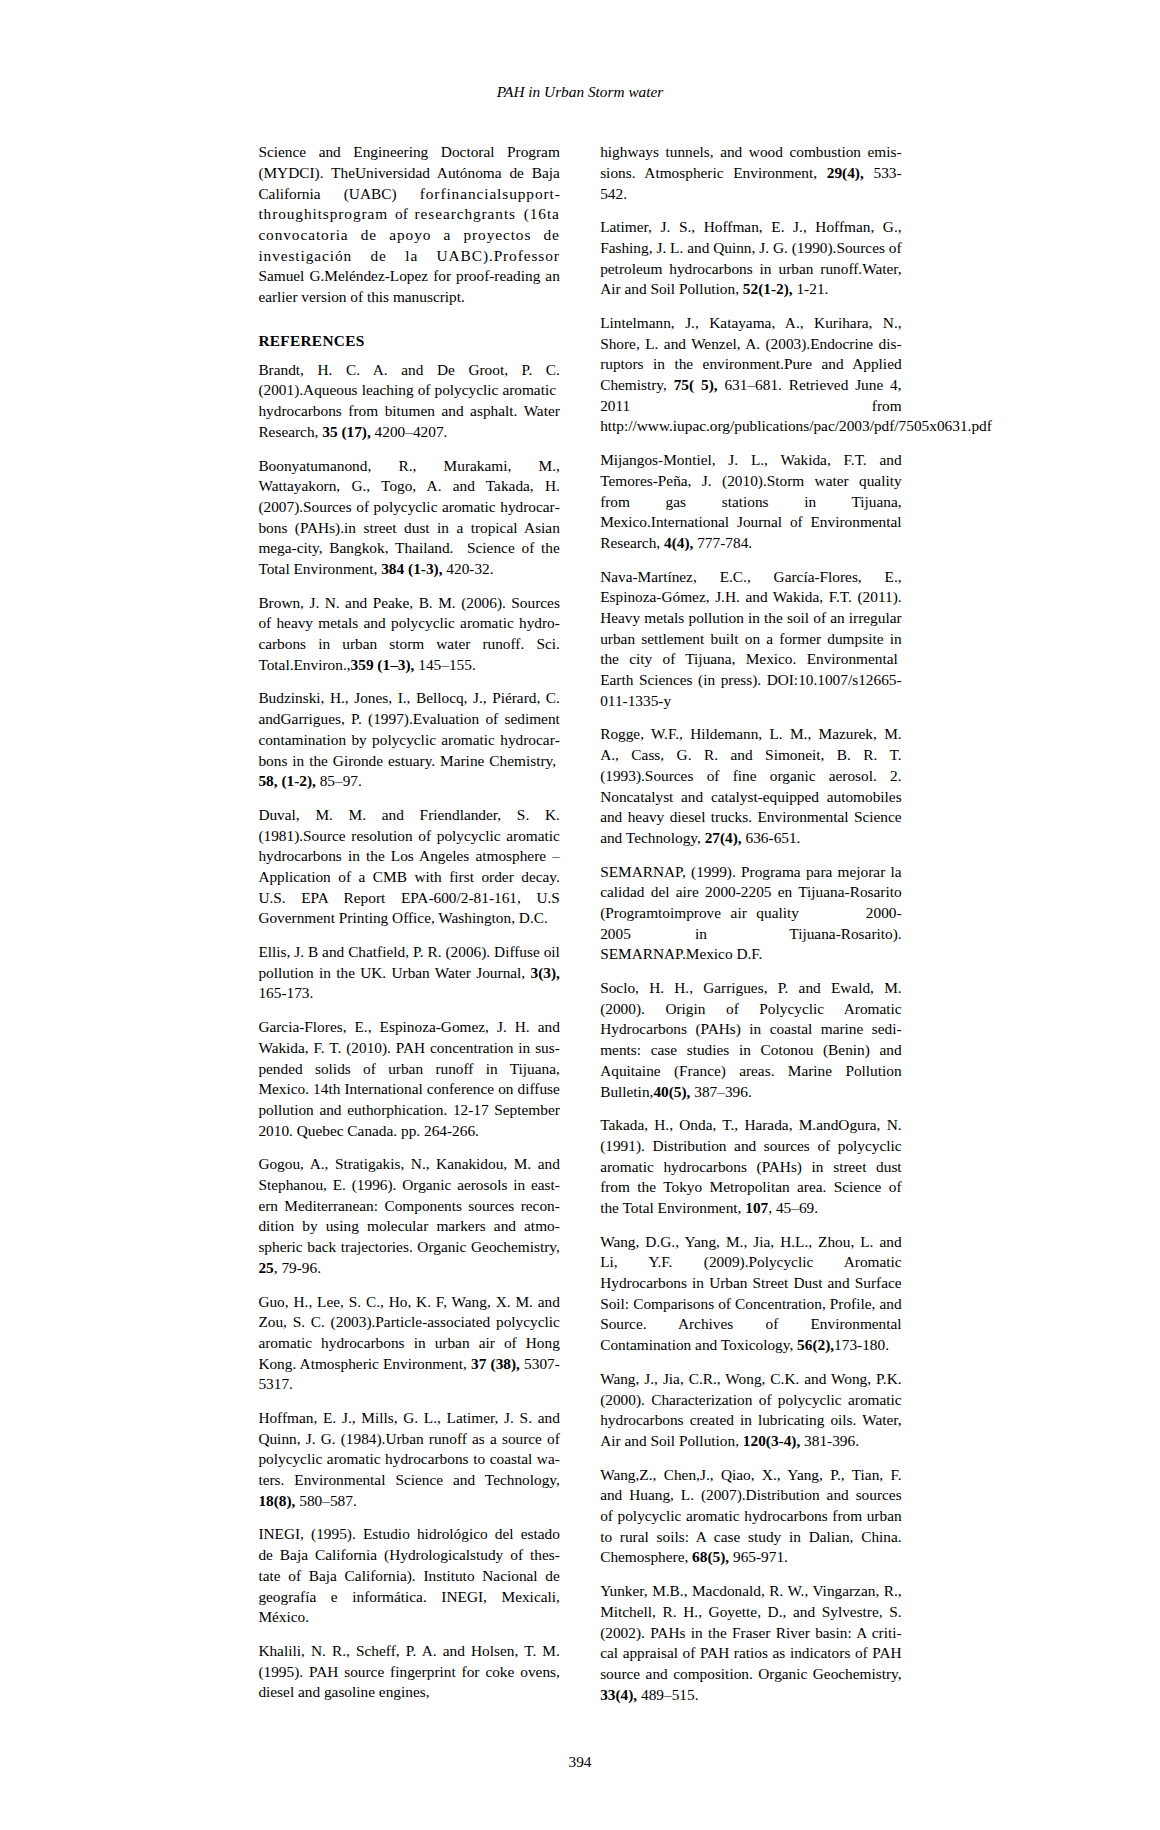PAH in Urban Storm water
Science and Engineering Doctoral Program (MYDCI). TheUniversidad Autónoma de Baja California (UABC) forfinancialsupportthroughitsprogram of researchgrants (16ta convocatoria de apoyo a proyectos de investigación de la UABC).Professor Samuel G.Meléndez-Lopez for proof-reading an earlier version of this manuscript.
REFERENCES
Brandt, H. C. A. and De Groot, P. C. (2001).Aqueous leaching of polycyclic aromatic hydrocarbons from bitumen and asphalt. Water Research, 35 (17), 4200–4207.
Boonyatumanond, R., Murakami, M., Wattayakorn, G., Togo, A. and Takada, H. (2007).Sources of polycyclic aromatic hydrocarbons (PAHs).in street dust in a tropical Asian mega-city, Bangkok, Thailand. Science of the Total Environment, 384 (1-3), 420-32.
Brown, J. N. and Peake, B. M. (2006). Sources of heavy metals and polycyclic aromatic hydrocarbons in urban storm water runoff. Sci. Total.Environ.,359 (1–3), 145–155.
Budzinski, H., Jones, I., Bellocq, J., Piérard, C. andGarrigues, P. (1997).Evaluation of sediment contamination by polycyclic aromatic hydrocarbons in the Gironde estuary. Marine Chemistry, 58, (1-2), 85–97.
Duval, M. M. and Friendlander, S. K. (1981).Source resolution of polycyclic aromatic hydrocarbons in the Los Angeles atmosphere – Application of a CMB with first order decay. U.S. EPA Report EPA-600/2-81-161, U.S Government Printing Office, Washington, D.C.
Ellis, J. B and Chatfield, P. R. (2006). Diffuse oil pollution in the UK. Urban Water Journal, 3(3), 165-173.
Garcia-Flores, E., Espinoza-Gomez, J. H. and Wakida, F. T. (2010). PAH concentration in suspended solids of urban runoff in Tijuana, Mexico. 14th International conference on diffuse pollution and euthorphication. 12-17 September 2010. Quebec Canada. pp. 264-266.
Gogou, A., Stratigakis, N., Kanakidou, M. and Stephanou, E. (1996). Organic aerosols in eastern Mediterranean: Components sources recondition by using molecular markers and atmospheric back trajectories. Organic Geochemistry, 25, 79-96.
Guo, H., Lee, S. C., Ho, K. F, Wang, X. M. and Zou, S. C. (2003).Particle-associated polycyclic aromatic hydrocarbons in urban air of Hong Kong. Atmospheric Environment, 37 (38), 5307-5317.
Hoffman, E. J., Mills, G. L., Latimer, J. S. and Quinn, J. G. (1984).Urban runoff as a source of polycyclic aromatic hydrocarbons to coastal waters. Environmental Science and Technology, 18(8), 580–587.
INEGI, (1995). Estudio hidrológico del estado de Baja California (Hydrologicalstudy of thestate of Baja California). Instituto Nacional de geografía e informática. INEGI, Mexicali, México.
Khalili, N. R., Scheff, P. A. and Holsen, T. M. (1995). PAH source fingerprint for coke ovens, diesel and gasoline engines,
highways tunnels, and wood combustion emissions. Atmospheric Environment, 29(4), 533-542.
Latimer, J. S., Hoffman, E. J., Hoffman, G., Fashing, J. L. and Quinn, J. G. (1990).Sources of petroleum hydrocarbons in urban runoff.Water, Air and Soil Pollution, 52(1-2), 1-21.
Lintelmann, J., Katayama, A., Kurihara, N., Shore, L. and Wenzel, A. (2003).Endocrine disruptors in the environment.Pure and Applied Chemistry, 75( 5), 631–681. Retrieved June 4, 2011 from http://www.iupac.org/publications/pac/2003/pdf/7505x0631.pdf
Mijangos-Montiel, J. L., Wakida, F.T. and Temores-Peña, J. (2010).Storm water quality from gas stations in Tijuana, Mexico.International Journal of Environmental Research, 4(4), 777-784.
Nava-Martínez, E.C., García-Flores, E., Espinoza-Gómez, J.H. and Wakida, F.T. (2011). Heavy metals pollution in the soil of an irregular urban settlement built on a former dumpsite in the city of Tijuana, Mexico. Environmental Earth Sciences (in press). DOI:10.1007/s12665-011-1335-y
Rogge, W.F., Hildemann, L. M., Mazurek, M. A., Cass, G. R. and Simoneit, B. R. T. (1993).Sources of fine organic aerosol. 2. Noncatalyst and catalyst-equipped automobiles and heavy diesel trucks. Environmental Science and Technology, 27(4), 636-651.
SEMARNAP, (1999). Programa para mejorar la calidad del aire 2000-2205 en Tijuana-Rosarito (Programtoimprove air quality 2000-2005 in Tijuana-Rosarito). SEMARNAP.Mexico D.F.
Soclo, H. H., Garrigues, P. and Ewald, M. (2000). Origin of Polycyclic Aromatic Hydrocarbons (PAHs) in coastal marine sediments: case studies in Cotonou (Benin) and Aquitaine (France) areas. Marine Pollution Bulletin,40(5), 387–396.
Takada, H., Onda, T., Harada, M.andOgura, N. (1991). Distribution and sources of polycyclic aromatic hydrocarbons (PAHs) in street dust from the Tokyo Metropolitan area. Science of the Total Environment, 107, 45–69.
Wang, D.G., Yang, M., Jia, H.L., Zhou, L. and Li, Y.F. (2009).Polycyclic Aromatic Hydrocarbons in Urban Street Dust and Surface Soil: Comparisons of Concentration, Profile, and Source. Archives of Environmental Contamination and Toxicology, 56(2), 173-180.
Wang, J., Jia, C.R., Wong, C.K. and Wong, P.K. (2000). Characterization of polycyclic aromatic hydrocarbons created in lubricating oils. Water, Air and Soil Pollution, 120(3-4), 381-396.
Wang,Z., Chen,J., Qiao, X., Yang, P., Tian, F. and Huang, L. (2007).Distribution and sources of polycyclic aromatic hydrocarbons from urban to rural soils: A case study in Dalian, China. Chemosphere, 68(5), 965-971.
Yunker, M.B., Macdonald, R. W., Vingarzan, R., Mitchell, R. H., Goyette, D., and Sylvestre, S. (2002). PAHs in the Fraser River basin: A critical appraisal of PAH ratios as indicators of PAH source and composition. Organic Geochemistry, 33(4), 489–515.
394